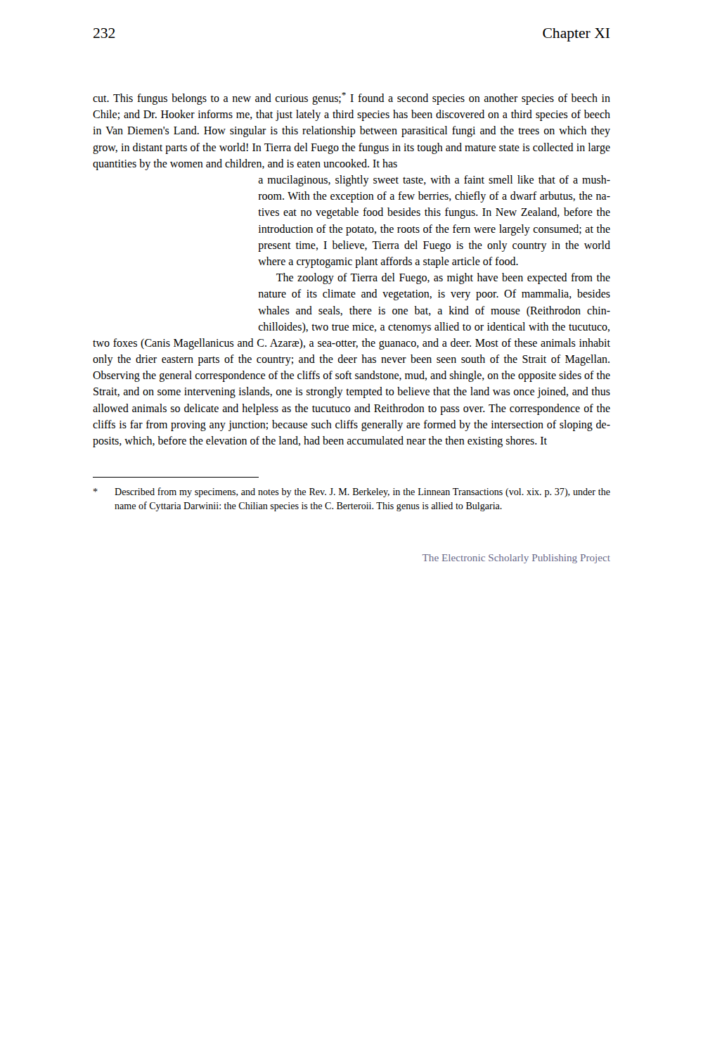232 Chapter XI
cut. This fungus belongs to a new and curious genus;* I found a second species on another species of beech in Chile; and Dr. Hooker informs me, that just lately a third species has been discovered on a third species of beech in Van Diemen's Land. How singular is this relationship between parasitical fungi and the trees on which they grow, in distant parts of the world! In Tierra del Fuego the fungus in its tough and mature state is collected in large quantities by the women and children, and is eaten uncooked. It has
a mucilaginous, slightly sweet taste, with a faint smell like that of a mushroom. With the exception of a few berries, chiefly of a dwarf arbutus, the natives eat no vegetable food besides this fungus. In New Zealand, before the introduction of the potato, the roots of the fern were largely consumed; at the present time, I believe, Tierra del Fuego is the only country in the world where a cryptogamic plant affords a staple article of food.
The zoology of Tierra del Fuego, as might have been expected from the nature of its climate and vegetation, is very poor. Of mammalia, besides whales and seals, there is one bat, a kind of mouse (Reithrodon chinchilloides), two true mice, a ctenomys allied to or identical with the tucutuco, two foxes (Canis Magellanicus and C. Azaræ), a sea-otter, the guanaco, and a deer. Most of these animals inhabit only the drier eastern parts of the country; and the deer has never been seen south of the Strait of Magellan. Observing the general correspondence of the cliffs of soft sandstone, mud, and shingle, on the opposite sides of the Strait, and on some intervening islands, one is strongly tempted to believe that the land was once joined, and thus allowed animals so delicate and helpless as the tucutuco and Reithrodon to pass over. The correspondence of the cliffs is far from proving any junction; because such cliffs generally are formed by the intersection of sloping deposits, which, before the elevation of the land, had been accumulated near the then existing shores. It
*Described from my specimens, and notes by the Rev. J. M. Berkeley, in the Linnean Transactions (vol. xix. p. 37), under the name of Cyttaria Darwinii: the Chilian species is the C. Berteroii. This genus is allied to Bulgaria.
The Electronic Scholarly Publishing Project